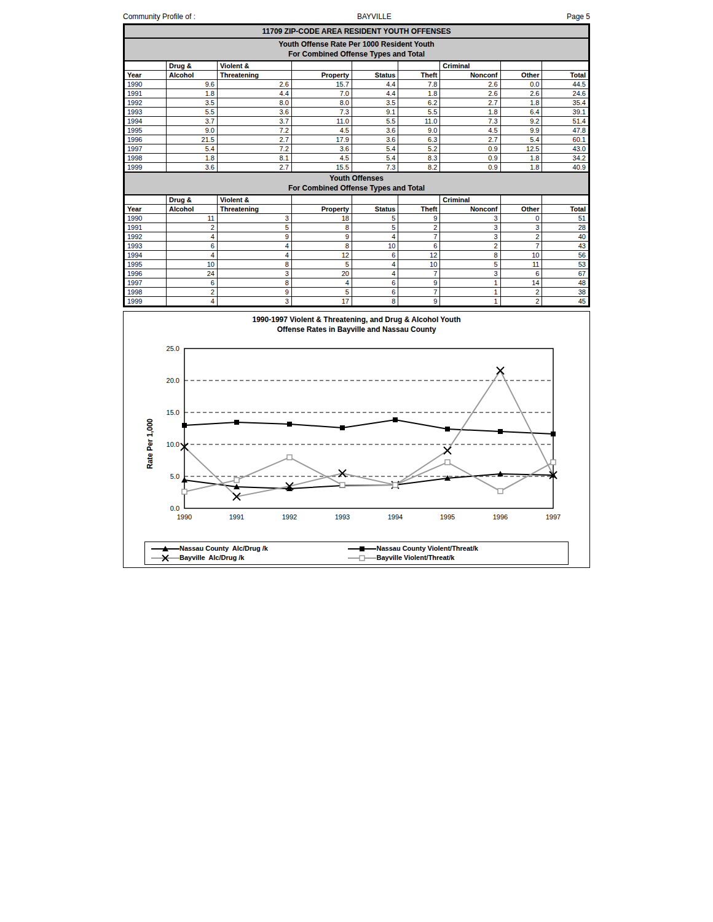Community Profile of :
BAYVILLE
Page 5
11709 ZIP-CODE AREA RESIDENT YOUTH OFFENSES
Youth Offense Rate Per 1000 Resident Youth
For Combined Offense Types and Total
| | Drug & | Violent & | | | | Criminal | | |
| --- | --- | --- | --- | --- | --- | --- | --- | --- |
| Year | Alcohol | Threatening | Property | Status | Theft | Nonconf | Other | Total |
| 1990 | 9.6 | 2.6 | 15.7 | 4.4 | 7.8 | 2.6 | 0.0 | 44.5 |
| 1991 | 1.8 | 4.4 | 7.0 | 4.4 | 1.8 | 2.6 | 2.6 | 24.6 |
| 1992 | 3.5 | 8.0 | 8.0 | 3.5 | 6.2 | 2.7 | 1.8 | 35.4 |
| 1993 | 5.5 | 3.6 | 7.3 | 9.1 | 5.5 | 1.8 | 6.4 | 39.1 |
| 1994 | 3.7 | 3.7 | 11.0 | 5.5 | 11.0 | 7.3 | 9.2 | 51.4 |
| 1995 | 9.0 | 7.2 | 4.5 | 3.6 | 9.0 | 4.5 | 9.9 | 47.8 |
| 1996 | 21.5 | 2.7 | 17.9 | 3.6 | 6.3 | 2.7 | 5.4 | 60.1 |
| 1997 | 5.4 | 7.2 | 3.6 | 5.4 | 5.2 | 0.9 | 12.5 | 43.0 |
| 1998 | 1.8 | 8.1 | 4.5 | 5.4 | 8.3 | 0.9 | 1.8 | 34.2 |
| 1999 | 3.6 | 2.7 | 15.5 | 7.3 | 8.2 | 0.9 | 1.8 | 40.9 |
Youth Offenses
For Combined Offense Types and Total
| | Drug & | Violent & | | | | Criminal | | |
| --- | --- | --- | --- | --- | --- | --- | --- | --- |
| Year | Alcohol | Threatening | Property | Status | Theft | Nonconf | Other | Total |
| 1990 | 11 | 3 | 18 | 5 | 9 | 3 | 0 | 51 |
| 1991 | 2 | 5 | 8 | 5 | 2 | 3 | 3 | 28 |
| 1992 | 4 | 9 | 9 | 4 | 7 | 3 | 2 | 40 |
| 1993 | 6 | 4 | 8 | 10 | 6 | 2 | 7 | 43 |
| 1994 | 4 | 4 | 12 | 6 | 12 | 8 | 10 | 56 |
| 1995 | 10 | 8 | 5 | 4 | 10 | 5 | 11 | 53 |
| 1996 | 24 | 3 | 20 | 4 | 7 | 3 | 6 | 67 |
| 1997 | 6 | 8 | 4 | 6 | 9 | 1 | 14 | 48 |
| 1998 | 2 | 9 | 5 | 6 | 7 | 1 | 2 | 38 |
| 1999 | 4 | 3 | 17 | 8 | 9 | 1 | 2 | 45 |
1990-1997 Violent & Threatening, and Drug & Alcohol Youth
Offense Rates in Bayville and Nassau County
Rate Per 1,000 0.0 5.0 10.0 15.0 20.0 25.0 1990 1991 1992 1993 1994 1995 1996 1997
| Nassau County Alc/Drug /k | Nassau County Violent/Threat/k |
| Bayville Alc/Drug /k | Bayville Violent/Threat/k |